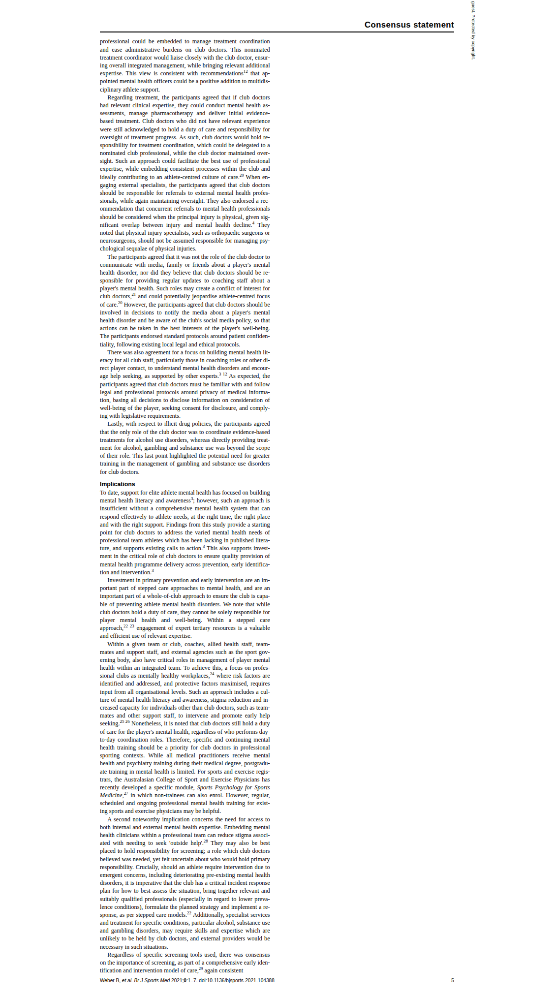Br J Sports Med: first published as 10.1136/bjsports-2021-104388 on 18 October 2021. Downloaded from http://bjsm.bmj.com/ on October 19, 2021 by guest. Protected by copyright.
Consensus statement
professional could be embedded to manage treatment coordination and ease administrative burdens on club doctors. This nominated treatment coordinator would liaise closely with the club doctor, ensuring overall integrated management, while bringing relevant additional expertise. This view is consistent with recommendations12 that appointed mental health officers could be a positive addition to multidisciplinary athlete support.
Regarding treatment, the participants agreed that if club doctors had relevant clinical expertise, they could conduct mental health assessments, manage pharmacotherapy and deliver initial evidence-based treatment. Club doctors who did not have relevant experience were still acknowledged to hold a duty of care and responsibility for oversight of treatment progress. As such, club doctors would hold responsibility for treatment coordination, which could be delegated to a nominated club professional, while the club doctor maintained oversight. Such an approach could facilitate the best use of professional expertise, while embedding consistent processes within the club and ideally contributing to an athlete-centred culture of care.20 When engaging external specialists, the participants agreed that club doctors should be responsible for referrals to external mental health professionals, while again maintaining oversight. They also endorsed a recommendation that concurrent referrals to mental health professionals should be considered when the principal injury is physical, given significant overlap between injury and mental health decline.4 They noted that physical injury specialists, such as orthopaedic surgeons or neurosurgeons, should not be assumed responsible for managing psychological sequalae of physical injuries.
The participants agreed that it was not the role of the club doctor to communicate with media, family or friends about a player's mental health disorder, nor did they believe that club doctors should be responsible for providing regular updates to coaching staff about a player's mental health. Such roles may create a conflict of interest for club doctors,21 and could potentially jeopardise athlete-centred focus of care.20 However, the participants agreed that club doctors should be involved in decisions to notify the media about a player's mental health disorder and be aware of the club's social media policy, so that actions can be taken in the best interests of the player's well-being. The participants endorsed standard protocols around patient confidentiality, following existing local legal and ethical protocols.
There was also agreement for a focus on building mental health literacy for all club staff, particularly those in coaching roles or other direct player contact, to understand mental health disorders and encourage help seeking, as supported by other experts.3 12 As expected, the participants agreed that club doctors must be familiar with and follow legal and professional protocols around privacy of medical information, basing all decisions to disclose information on consideration of well-being of the player, seeking consent for disclosure, and complying with legislative requirements.
Lastly, with respect to illicit drug policies, the participants agreed that the only role of the club doctor was to coordinate evidence-based treatments for alcohol use disorders, whereas directly providing treatment for alcohol, gambling and substance use was beyond the scope of their role. This last point highlighted the potential need for greater training in the management of gambling and substance use disorders for club doctors.
Implications
To date, support for elite athlete mental health has focused on building mental health literacy and awareness3; however, such an approach is insufficient without a comprehensive mental health system that can respond effectively to athlete needs, at the right time, the right place and with the right support. Findings from this study provide a starting point for club doctors to address the varied mental health needs of professional team athletes which has been lacking in published literature, and supports existing calls to action.3 This also supports investment in the critical role of club doctors to ensure quality provision of mental health programme delivery across prevention, early identification and intervention.3
Investment in primary prevention and early intervention are an important part of stepped care approaches to mental health, and are an important part of a whole-of-club approach to ensure the club is capable of preventing athlete mental health disorders. We note that while club doctors hold a duty of care, they cannot be solely responsible for player mental health and well-being. Within a stepped care approach,22 23 engagement of expert tertiary resources is a valuable and efficient use of relevant expertise.
Within a given team or club, coaches, allied health staff, teammates and support staff, and external agencies such as the sport governing body, also have critical roles in management of player mental health within an integrated team. To achieve this, a focus on professional clubs as mentally healthy workplaces,24 where risk factors are identified and addressed, and protective factors maximised, requires input from all organisational levels. Such an approach includes a culture of mental health literacy and awareness, stigma reduction and increased capacity for individuals other than club doctors, such as teammates and other support staff, to intervene and promote early help seeking.25 26 Nonetheless, it is noted that club doctors still hold a duty of care for the player's mental health, regardless of who performs day-to-day coordination roles. Therefore, specific and continuing mental health training should be a priority for club doctors in professional sporting contexts. While all medical practitioners receive mental health and psychiatry training during their medical degree, postgraduate training in mental health is limited. For sports and exercise registrars, the Australasian College of Sport and Exercise Physicians has recently developed a specific module, Sports Psychology for Sports Medicine,27 in which non-trainees can also enrol. However, regular, scheduled and ongoing professional mental health training for existing sports and exercise physicians may be helpful.
A second noteworthy implication concerns the need for access to both internal and external mental health expertise. Embedding mental health clinicians within a professional team can reduce stigma associated with needing to seek 'outside help'.28 They may also be best placed to hold responsibility for screening; a role which club doctors believed was needed, yet felt uncertain about who would hold primary responsibility. Crucially, should an athlete require intervention due to emergent concerns, including deteriorating pre-existing mental health disorders, it is imperative that the club has a critical incident response plan for how to best assess the situation, bring together relevant and suitably qualified professionals (especially in regard to lower prevalence conditions), formulate the planned strategy and implement a response, as per stepped care models.22 Additionally, specialist services and treatment for specific conditions, particular alcohol, substance use and gambling disorders, may require skills and expertise which are unlikely to be held by club doctors, and external providers would be necessary in such situations.
Regardless of specific screening tools used, there was consensus on the importance of screening, as part of a comprehensive early identification and intervention model of care,29 again consistent
Weber B, et al. Br J Sports Med 2021;0:1–7. doi:10.1136/bjsports-2021-104388
5